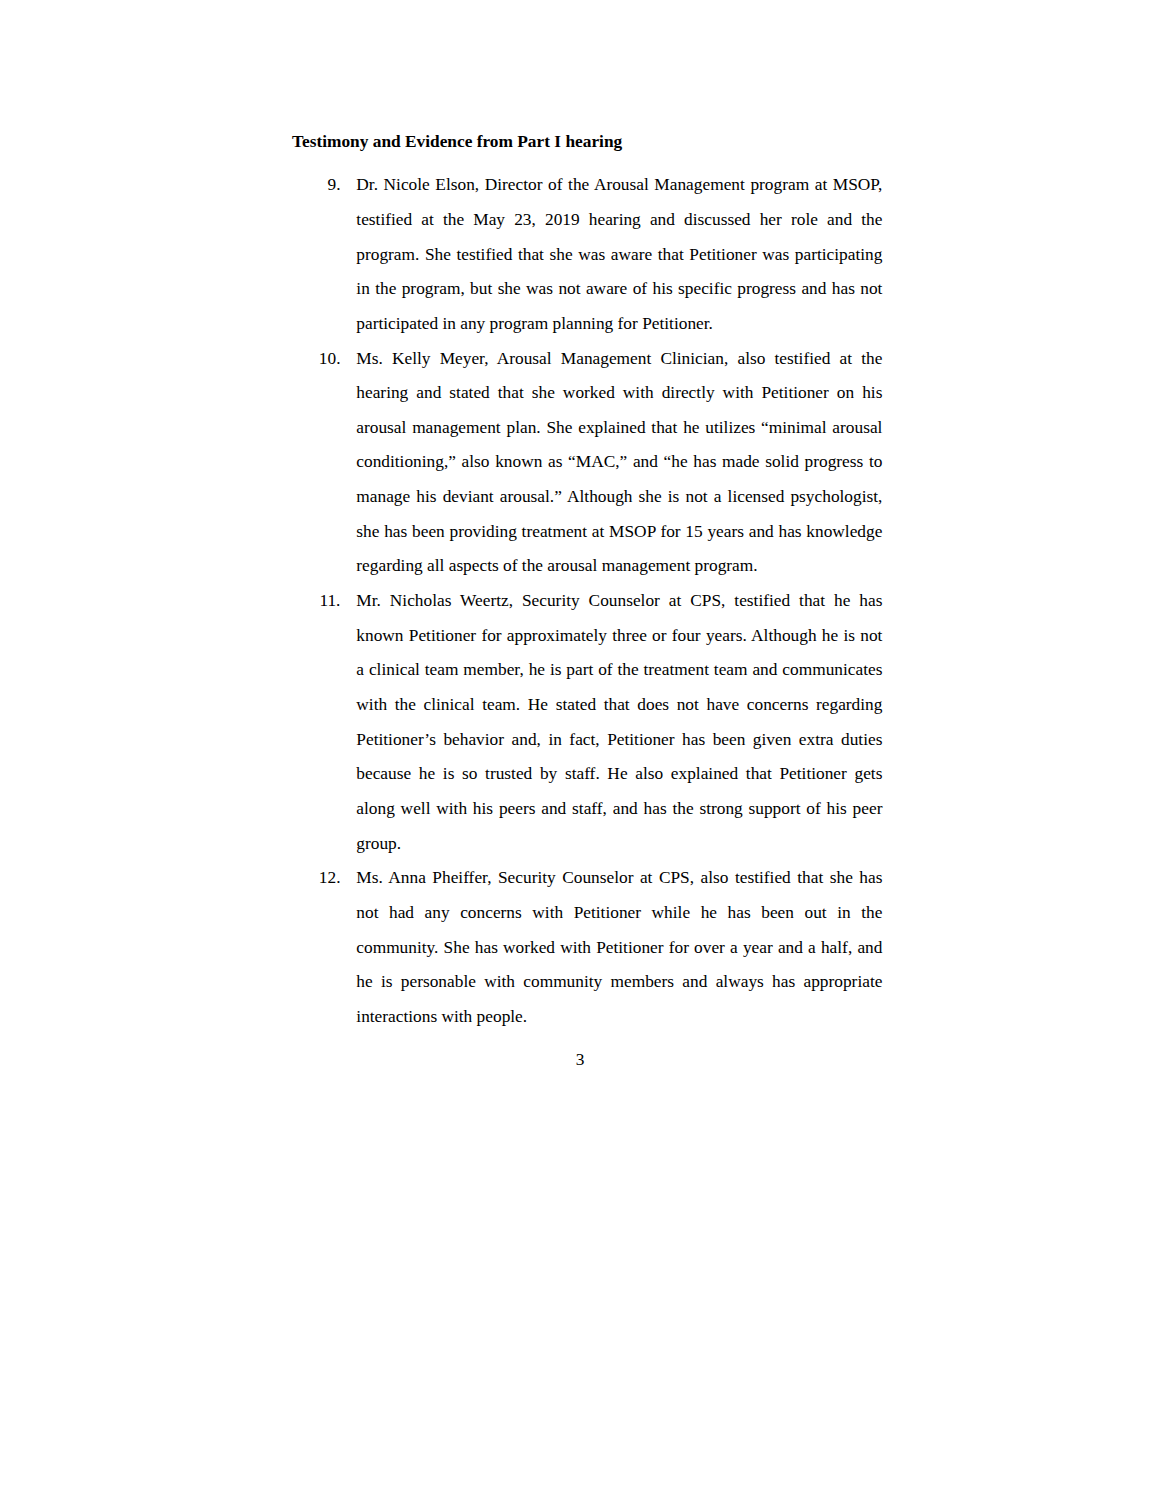Testimony and Evidence from Part I hearing
Dr. Nicole Elson, Director of the Arousal Management program at MSOP, testified at the May 23, 2019 hearing and discussed her role and the program. She testified that she was aware that Petitioner was participating in the program, but she was not aware of his specific progress and has not participated in any program planning for Petitioner.
Ms. Kelly Meyer, Arousal Management Clinician, also testified at the hearing and stated that she worked with directly with Petitioner on his arousal management plan. She explained that he utilizes “minimal arousal conditioning,” also known as “MAC,” and “he has made solid progress to manage his deviant arousal.” Although she is not a licensed psychologist, she has been providing treatment at MSOP for 15 years and has knowledge regarding all aspects of the arousal management program.
Mr. Nicholas Weertz, Security Counselor at CPS, testified that he has known Petitioner for approximately three or four years. Although he is not a clinical team member, he is part of the treatment team and communicates with the clinical team. He stated that does not have concerns regarding Petitioner’s behavior and, in fact, Petitioner has been given extra duties because he is so trusted by staff. He also explained that Petitioner gets along well with his peers and staff, and has the strong support of his peer group.
Ms. Anna Pheiffer, Security Counselor at CPS, also testified that she has not had any concerns with Petitioner while he has been out in the community. She has worked with Petitioner for over a year and a half, and he is personable with community members and always has appropriate interactions with people.
3